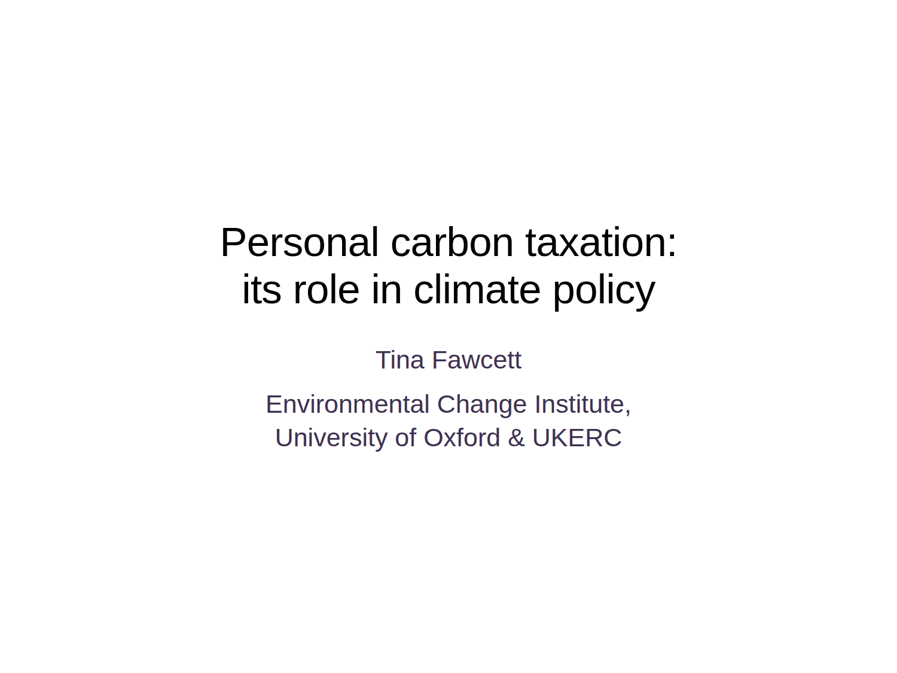Personal carbon taxation:
its role in climate policy
Tina Fawcett Environmental Change Institute,
University of Oxford & UKERC